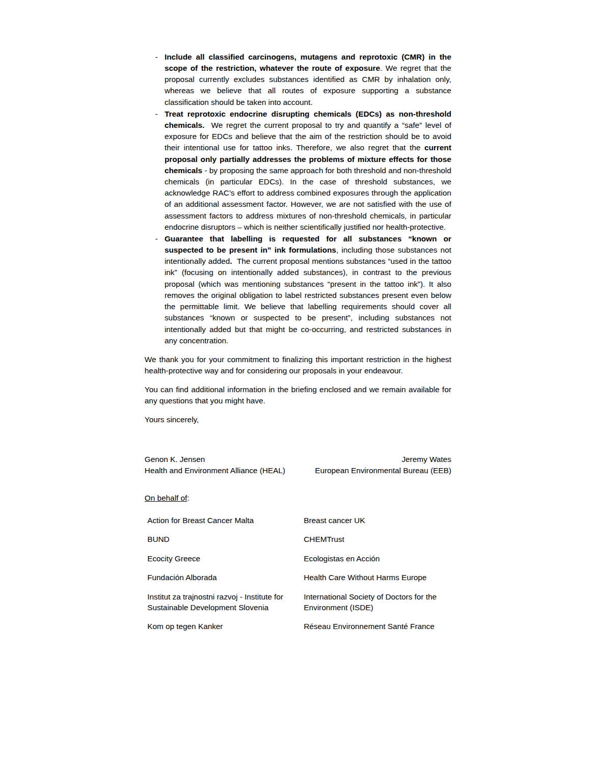Include all classified carcinogens, mutagens and reprotoxic (CMR) in the scope of the restriction, whatever the route of exposure. We regret that the proposal currently excludes substances identified as CMR by inhalation only, whereas we believe that all routes of exposure supporting a substance classification should be taken into account.
Treat reprotoxic endocrine disrupting chemicals (EDCs) as non-threshold chemicals. We regret the current proposal to try and quantify a “safe” level of exposure for EDCs and believe that the aim of the restriction should be to avoid their intentional use for tattoo inks. Therefore, we also regret that the current proposal only partially addresses the problems of mixture effects for those chemicals - by proposing the same approach for both threshold and non-threshold chemicals (in particular EDCs). In the case of threshold substances, we acknowledge RAC’s effort to address combined exposures through the application of an additional assessment factor. However, we are not satisfied with the use of assessment factors to address mixtures of non-threshold chemicals, in particular endocrine disruptors – which is neither scientifically justified nor health-protective.
Guarantee that labelling is requested for all substances “known or suspected to be present in” ink formulations, including those substances not intentionally added. The current proposal mentions substances “used in the tattoo ink” (focusing on intentionally added substances), in contrast to the previous proposal (which was mentioning substances “present in the tattoo ink”). It also removes the original obligation to label restricted substances present even below the permittable limit. We believe that labelling requirements should cover all substances “known or suspected to be present”, including substances not intentionally added but that might be co-occurring, and restricted substances in any concentration.
We thank you for your commitment to finalizing this important restriction in the highest health-protective way and for considering our proposals in your endeavour.
You can find additional information in the briefing enclosed and we remain available for any questions that you might have.
Yours sincerely,
| Genon K. Jensen | Jeremy Wates |
| Health and Environment Alliance (HEAL) | European Environmental Bureau (EEB) |
On behalf of:
| Action for Breast Cancer Malta | Breast cancer UK |
| BUND | CHEMTrust |
| Ecocity Greece | Ecologistas en Acción |
| Fundación Alborada | Health Care Without Harms Europe |
| Institut za trajnostni razvoj - Institute for Sustainable Development Slovenia | International Society of Doctors for the Environment (ISDE) |
| Kom op tegen Kanker | Réseau Environnement Santé France |